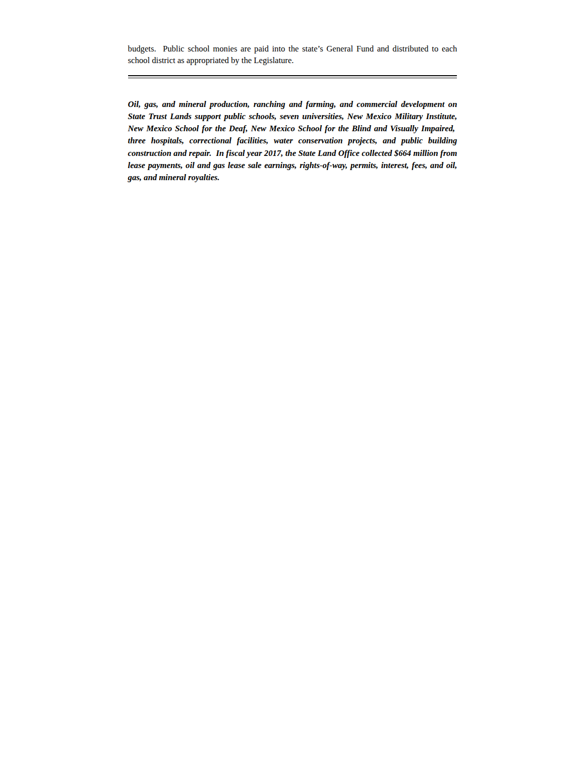budgets. Public school monies are paid into the state’s General Fund and distributed to each school district as appropriated by the Legislature.
Oil, gas, and mineral production, ranching and farming, and commercial development on State Trust Lands support public schools, seven universities, New Mexico Military Institute, New Mexico School for the Deaf, New Mexico School for the Blind and Visually Impaired, three hospitals, correctional facilities, water conservation projects, and public building construction and repair. In fiscal year 2017, the State Land Office collected $664 million from lease payments, oil and gas lease sale earnings, rights-of-way, permits, interest, fees, and oil, gas, and mineral royalties.